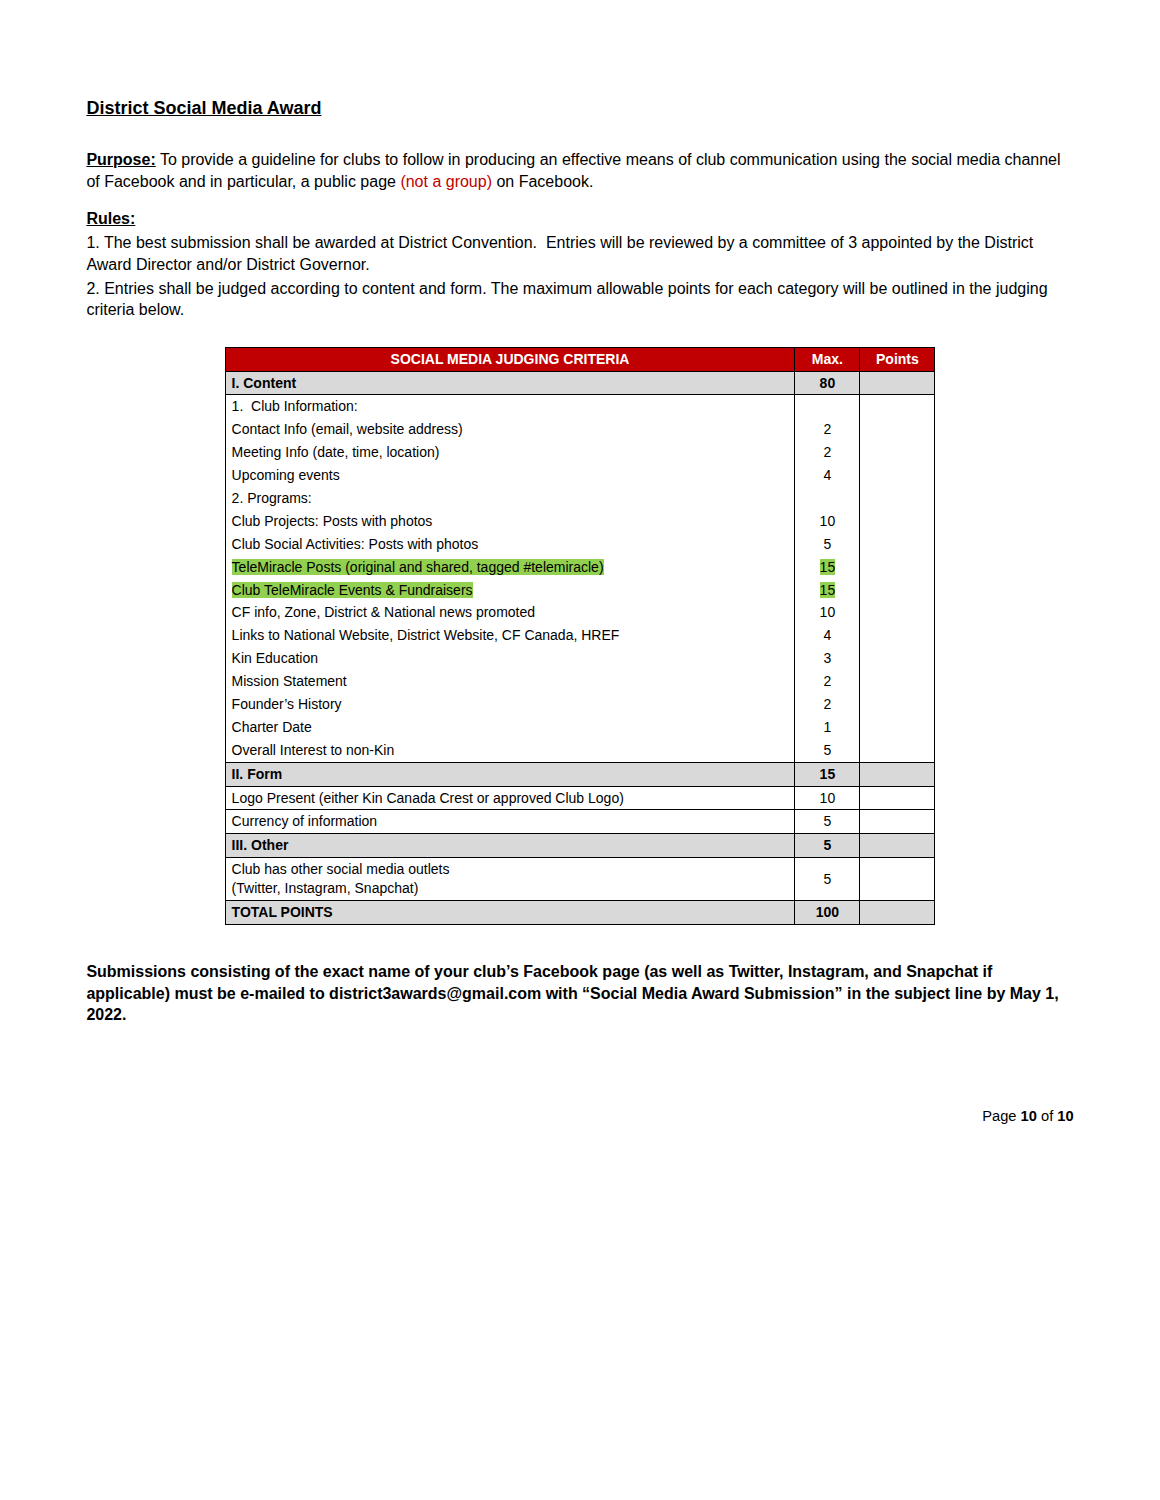District Social Media Award
Purpose: To provide a guideline for clubs to follow in producing an effective means of club communication using the social media channel of Facebook and in particular, a public page (not a group) on Facebook.
Rules:
1. The best submission shall be awarded at District Convention. Entries will be reviewed by a committee of 3 appointed by the District Award Director and/or District Governor.
2. Entries shall be judged according to content and form. The maximum allowable points for each category will be outlined in the judging criteria below.
| SOCIAL MEDIA JUDGING CRITERIA | Max. | Points |
| --- | --- | --- |
| I. Content | 80 | |
| 1. Club Information: | | |
| Contact Info (email, website address) | 2 | |
| Meeting Info (date, time, location) | 2 | |
| Upcoming events | 4 | |
| 2. Programs: | | |
| Club Projects: Posts with photos | 10 | |
| Club Social Activities: Posts with photos | 5 | |
| TeleMiracle Posts (original and shared, tagged #telemiracle) | 15 | |
| Club TeleMiracle Events & Fundraisers | 15 | |
| CF info, Zone, District & National news promoted | 10 | |
| Links to National Website, District Website, CF Canada, HREF | 4 | |
| Kin Education | 3 | |
| Mission Statement | 2 | |
| Founder’s History | 2 | |
| Charter Date | 1 | |
| Overall Interest to non-Kin | 5 | |
| II. Form | 15 | |
| Logo Present (either Kin Canada Crest or approved Club Logo) | 10 | |
| Currency of information | 5 | |
| III. Other | 5 | |
| Club has other social media outlets (Twitter, Instagram, Snapchat) | 5 | |
| TOTAL POINTS | 100 | |
Submissions consisting of the exact name of your club’s Facebook page (as well as Twitter, Instagram, and Snapchat if applicable) must be e-mailed to district3awards@gmail.com with “Social Media Award Submission” in the subject line by May 1, 2022.
Page 10 of 10